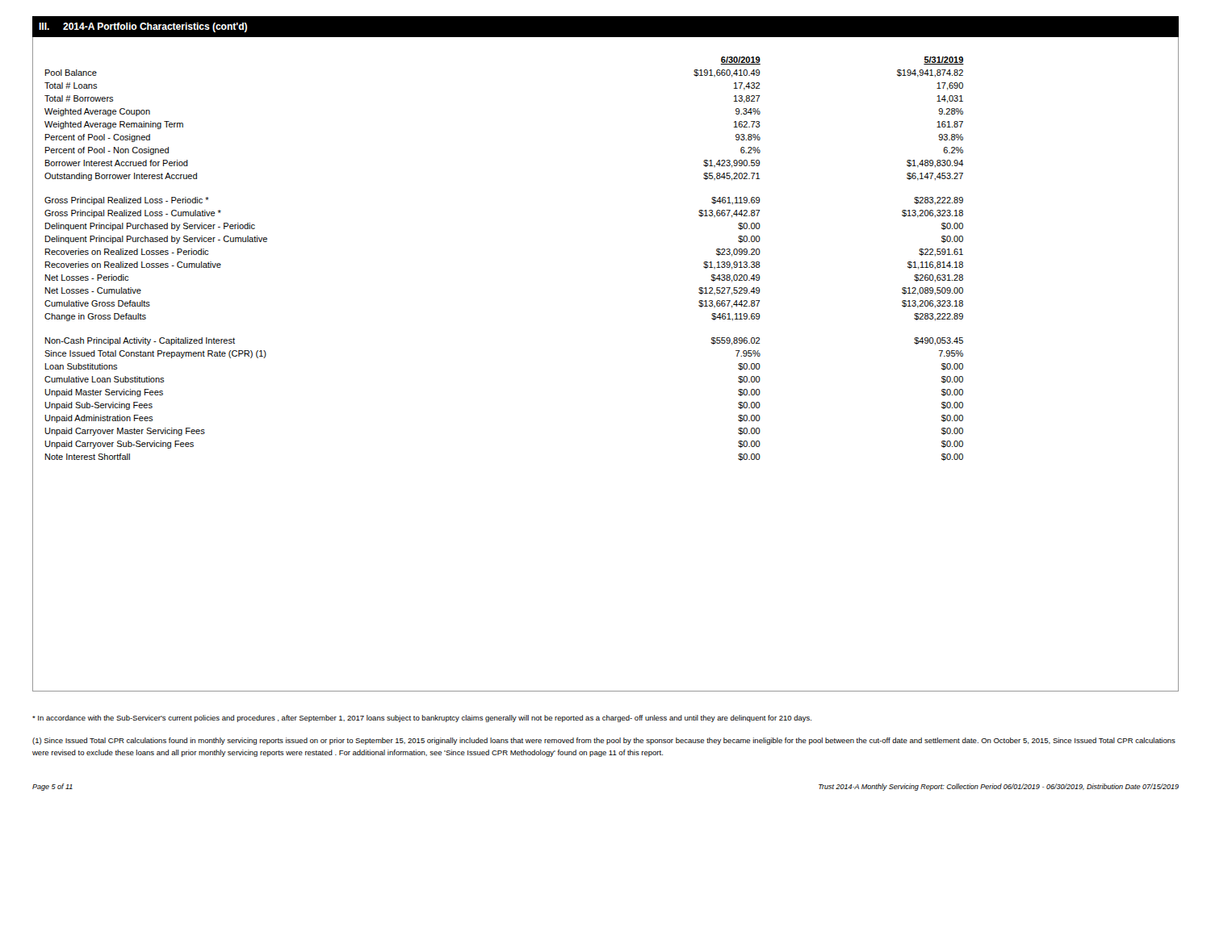III. 2014-A Portfolio Characteristics (cont'd)
| | 6/30/2019 | 5/31/2019 | |
| Pool Balance | $191,660,410.49 | $194,941,874.82 | |
| Total # Loans | 17,432 | 17,690 | |
| Total # Borrowers | 13,827 | 14,031 | |
| Weighted Average Coupon | 9.34% | 9.28% | |
| Weighted Average Remaining Term | 162.73 | 161.87 | |
| Percent of Pool - Cosigned | 93.8% | 93.8% | |
| Percent of Pool - Non Cosigned | 6.2% | 6.2% | |
| Borrower Interest Accrued for Period | $1,423,990.59 | $1,489,830.94 | |
| Outstanding Borrower Interest Accrued | $5,845,202.71 | $6,147,453.27 | |
| Gross Principal Realized Loss - Periodic * | $461,119.69 | $283,222.89 | |
| Gross Principal Realized Loss - Cumulative * | $13,667,442.87 | $13,206,323.18 | |
| Delinquent Principal Purchased by Servicer - Periodic | $0.00 | $0.00 | |
| Delinquent Principal Purchased by Servicer - Cumulative | $0.00 | $0.00 | |
| Recoveries on Realized Losses - Periodic | $23,099.20 | $22,591.61 | |
| Recoveries on Realized Losses - Cumulative | $1,139,913.38 | $1,116,814.18 | |
| Net Losses - Periodic | $438,020.49 | $260,631.28 | |
| Net Losses - Cumulative | $12,527,529.49 | $12,089,509.00 | |
| Cumulative Gross Defaults | $13,667,442.87 | $13,206,323.18 | |
| Change in Gross Defaults | $461,119.69 | $283,222.89 | |
| Non-Cash Principal Activity - Capitalized Interest | $559,896.02 | $490,053.45 | |
| Since Issued Total Constant Prepayment Rate (CPR) (1) | 7.95% | 7.95% | |
| Loan Substitutions | $0.00 | $0.00 | |
| Cumulative Loan Substitutions | $0.00 | $0.00 | |
| Unpaid Master Servicing Fees | $0.00 | $0.00 | |
| Unpaid Sub-Servicing Fees | $0.00 | $0.00 | |
| Unpaid Administration Fees | $0.00 | $0.00 | |
| Unpaid Carryover Master Servicing Fees | $0.00 | $0.00 | |
| Unpaid Carryover Sub-Servicing Fees | $0.00 | $0.00 | |
| Note Interest Shortfall | $0.00 | $0.00 | |
* In accordance with the Sub-Servicer's current policies and procedures , after September 1, 2017 loans subject to bankruptcy claims generally will not be reported as a charged- off unless and until they are delinquent for 210 days.
(1) Since Issued Total CPR calculations found in monthly servicing reports issued on or prior to September 15, 2015 originally included loans that were removed from the pool by the sponsor because they became ineligible for the pool between the cut-off date and settlement date. On October 5, 2015, Since Issued Total CPR calculations were revised to exclude these loans and all prior monthly servicing reports were restated . For additional information, see 'Since Issued CPR Methodology' found on page 11 of this report.
Page 5 of 11 Trust 2014-A Monthly Servicing Report: Collection Period 06/01/2019 - 06/30/2019, Distribution Date 07/15/2019